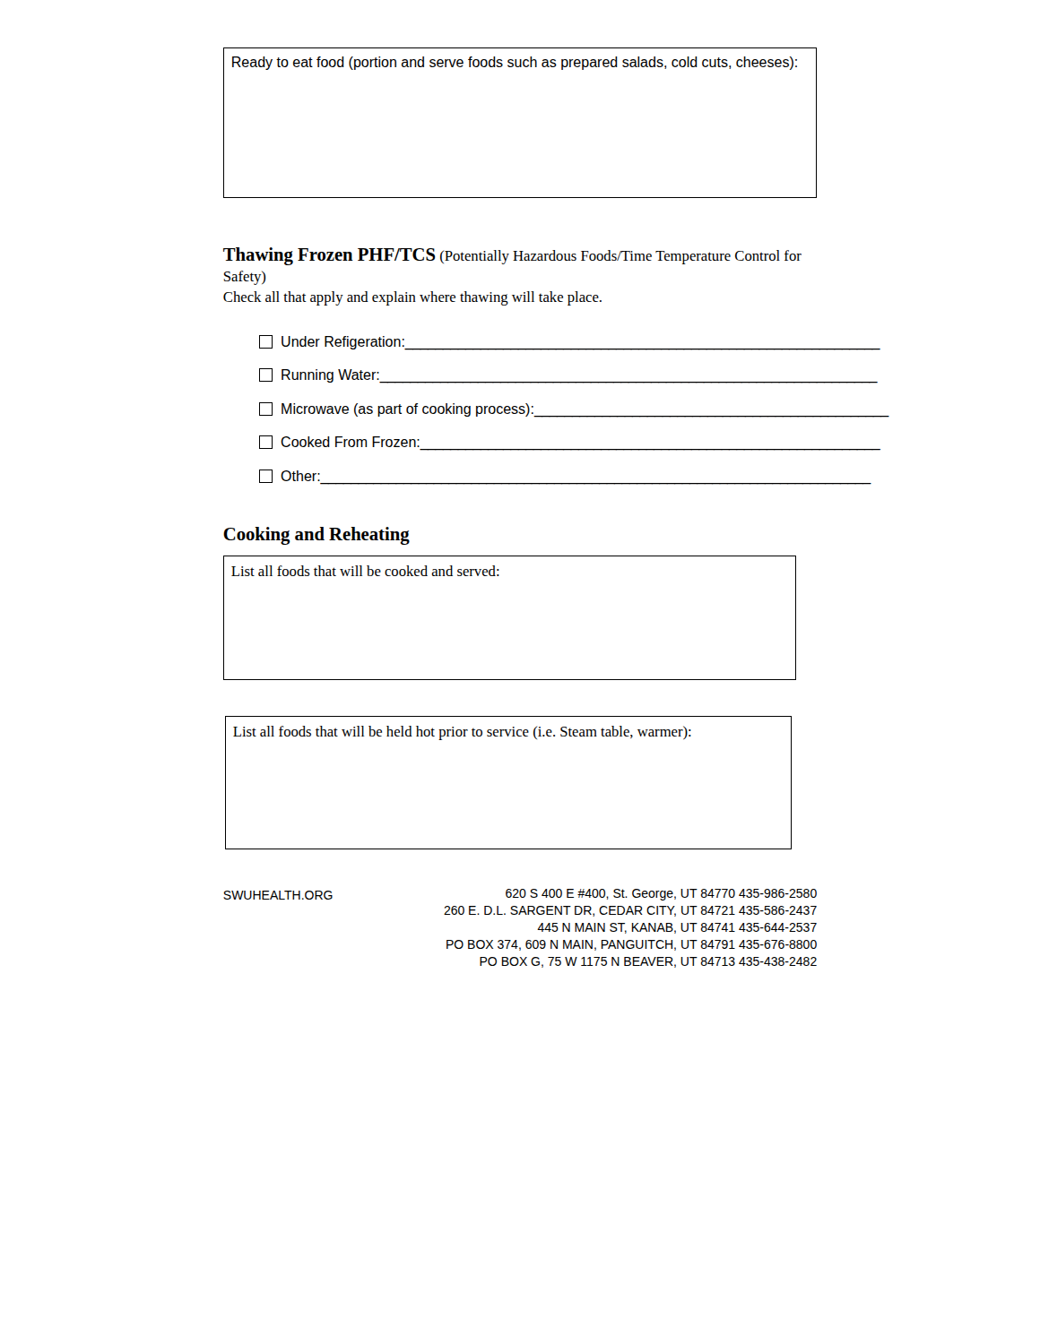Ready to eat food (portion and serve foods such as prepared salads, cold cuts, cheeses):
Thawing Frozen PHF/TCS
(Potentially Hazardous Foods/Time Temperature Control for Safety)
Check all that apply and explain where thawing will take place.
Under Refigeration:_______________________________________________________________
Running Water:__________________________________________________________________
Microwave (as part of cooking process):_______________________________________________
Cooked From Frozen:_____________________________________________________________
Other:_________________________________________________________________________
Cooking and Reheating
List all foods that will be cooked and served:
List all foods that will be held hot prior to service (i.e. Steam table, warmer):
SWUHEALTH.ORG
620 S 400 E #400, St. George, UT 84770 435-986-2580
260 E. D.L. SARGENT DR, CEDAR CITY, UT 84721 435-586-2437
445 N MAIN ST, KANAB, UT 84741 435-644-2537
PO BOX 374, 609 N MAIN, PANGUITCH, UT 84791 435-676-8800
PO BOX G, 75 W 1175 N BEAVER, UT 84713 435-438-2482